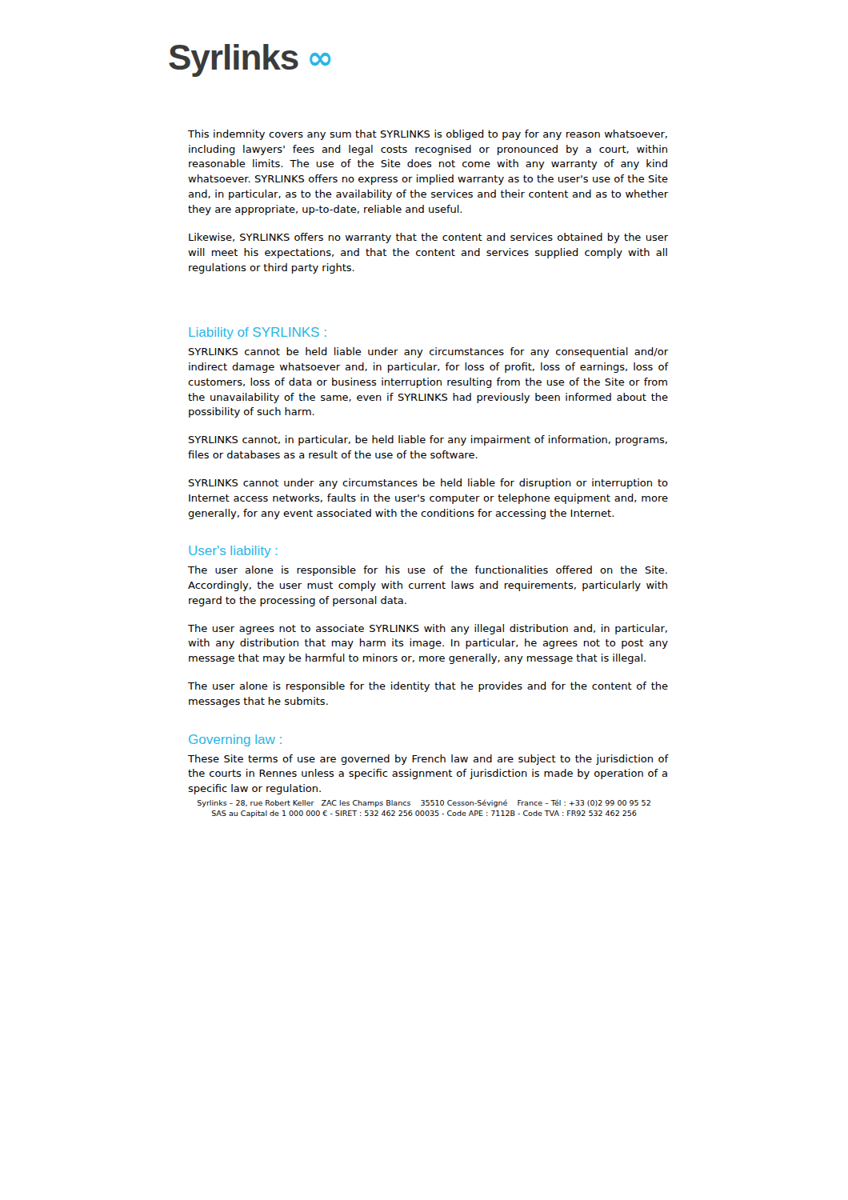Syrlinks∞
This indemnity covers any sum that SYRLINKS is obliged to pay for any reason whatsoever, including lawyers' fees and legal costs recognised or pronounced by a court, within reasonable limits. The use of the Site does not come with any warranty of any kind whatsoever. SYRLINKS offers no express or implied warranty as to the user's use of the Site and, in particular, as to the availability of the services and their content and as to whether they are appropriate, up-to-date, reliable and useful.
Likewise, SYRLINKS offers no warranty that the content and services obtained by the user will meet his expectations, and that the content and services supplied comply with all regulations or third party rights.
Liability of SYRLINKS :
SYRLINKS cannot be held liable under any circumstances for any consequential and/or indirect damage whatsoever and, in particular, for loss of profit, loss of earnings, loss of customers, loss of data or business interruption resulting from the use of the Site or from the unavailability of the same, even if SYRLINKS had previously been informed about the possibility of such harm.
SYRLINKS cannot, in particular, be held liable for any impairment of information, programs, files or databases as a result of the use of the software.
SYRLINKS cannot under any circumstances be held liable for disruption or interruption to Internet access networks, faults in the user's computer or telephone equipment and, more generally, for any event associated with the conditions for accessing the Internet.
User's liability :
The user alone is responsible for his use of the functionalities offered on the Site. Accordingly, the user must comply with current laws and requirements, particularly with regard to the processing of personal data.
The user agrees not to associate SYRLINKS with any illegal distribution and, in particular, with any distribution that may harm its image. In particular, he agrees not to post any message that may be harmful to minors or, more generally, any message that is illegal.
The user alone is responsible for the identity that he provides and for the content of the messages that he submits.
Governing law :
These Site terms of use are governed by French law and are subject to the jurisdiction of the courts in Rennes unless a specific assignment of jurisdiction is made by operation of a specific law or regulation.
Syrlinks – 28, rue Robert Keller ZAC les Champs Blancs 35510 Cesson-Sévigné France – Tél : +33 (0)2 99 00 95 52
SAS au Capital de 1 000 000 € - SIRET : 532 462 256 00035 - Code APE : 7112B - Code TVA : FR92 532 462 256